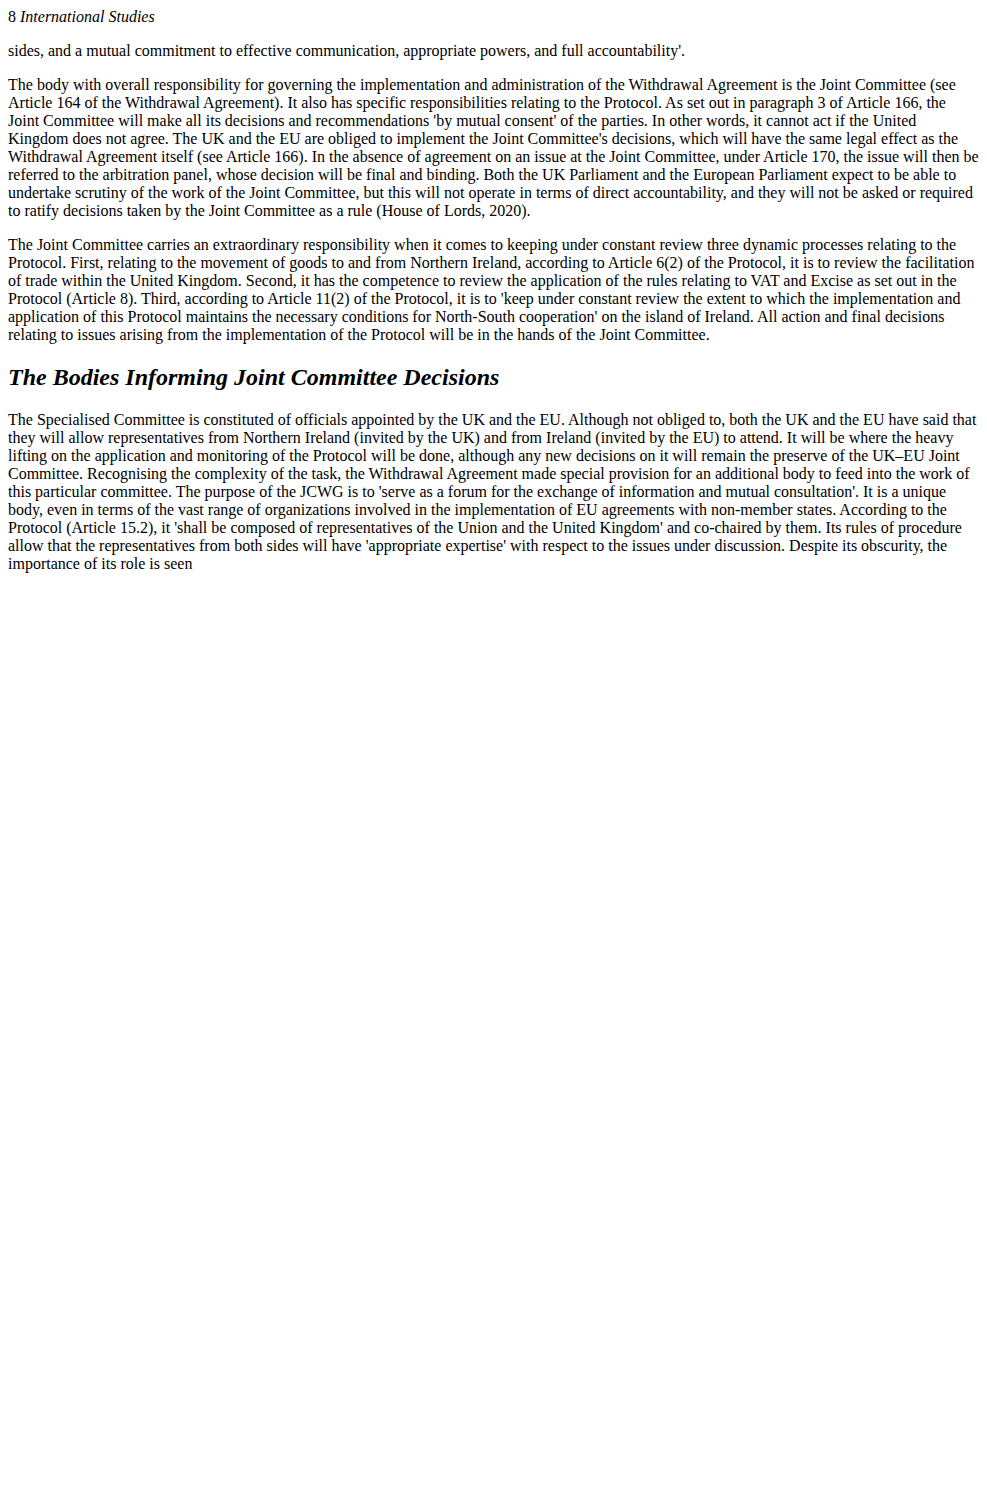8 International Studies
sides, and a mutual commitment to effective communication, appropriate powers, and full accountability'.
The body with overall responsibility for governing the implementation and administration of the Withdrawal Agreement is the Joint Committee (see Article 164 of the Withdrawal Agreement). It also has specific responsibilities relating to the Protocol. As set out in paragraph 3 of Article 166, the Joint Committee will make all its decisions and recommendations 'by mutual consent' of the parties. In other words, it cannot act if the United Kingdom does not agree. The UK and the EU are obliged to implement the Joint Committee's decisions, which will have the same legal effect as the Withdrawal Agreement itself (see Article 166). In the absence of agreement on an issue at the Joint Committee, under Article 170, the issue will then be referred to the arbitration panel, whose decision will be final and binding. Both the UK Parliament and the European Parliament expect to be able to undertake scrutiny of the work of the Joint Committee, but this will not operate in terms of direct accountability, and they will not be asked or required to ratify decisions taken by the Joint Committee as a rule (House of Lords, 2020).
The Joint Committee carries an extraordinary responsibility when it comes to keeping under constant review three dynamic processes relating to the Protocol. First, relating to the movement of goods to and from Northern Ireland, according to Article 6(2) of the Protocol, it is to review the facilitation of trade within the United Kingdom. Second, it has the competence to review the application of the rules relating to VAT and Excise as set out in the Protocol (Article 8). Third, according to Article 11(2) of the Protocol, it is to 'keep under constant review the extent to which the implementation and application of this Protocol maintains the necessary conditions for North-South cooperation' on the island of Ireland. All action and final decisions relating to issues arising from the implementation of the Protocol will be in the hands of the Joint Committee.
The Bodies Informing Joint Committee Decisions
The Specialised Committee is constituted of officials appointed by the UK and the EU. Although not obliged to, both the UK and the EU have said that they will allow representatives from Northern Ireland (invited by the UK) and from Ireland (invited by the EU) to attend. It will be where the heavy lifting on the application and monitoring of the Protocol will be done, although any new decisions on it will remain the preserve of the UK–EU Joint Committee. Recognising the complexity of the task, the Withdrawal Agreement made special provision for an additional body to feed into the work of this particular committee. The purpose of the JCWG is to 'serve as a forum for the exchange of information and mutual consultation'. It is a unique body, even in terms of the vast range of organizations involved in the implementation of EU agreements with non-member states. According to the Protocol (Article 15.2), it 'shall be composed of representatives of the Union and the United Kingdom' and co-chaired by them. Its rules of procedure allow that the representatives from both sides will have 'appropriate expertise' with respect to the issues under discussion. Despite its obscurity, the importance of its role is seen